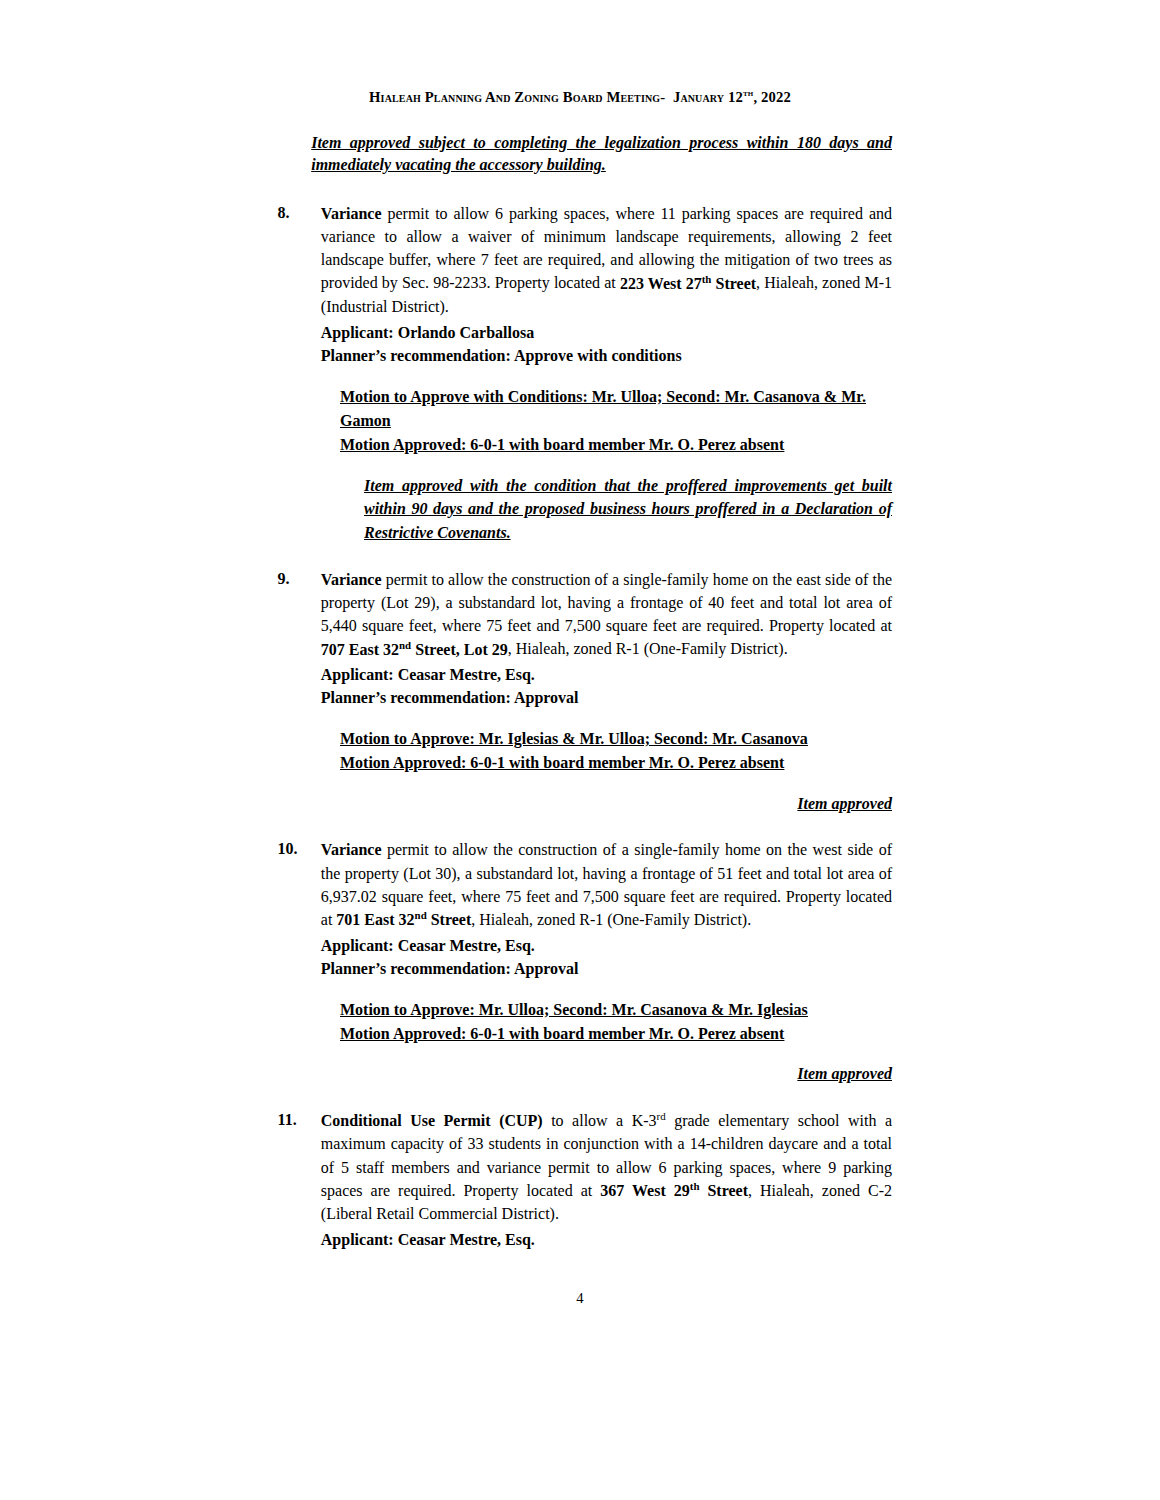Hialeah Planning And Zoning Board Meeting- January 12th, 2022
Item approved subject to completing the legalization process within 180 days and immediately vacating the accessory building.
8.
Variance permit to allow 6 parking spaces, where 11 parking spaces are required and variance to allow a waiver of minimum landscape requirements, allowing 2 feet landscape buffer, where 7 feet are required, and allowing the mitigation of two trees as provided by Sec. 98-2233. Property located at 223 West 27th Street, Hialeah, zoned M-1 (Industrial District).
Applicant: Orlando Carballosa
Planner’s recommendation: Approve with conditions
Motion to Approve with Conditions: Mr. Ulloa; Second: Mr. Casanova & Mr. Gamon
Motion Approved: 6-0-1 with board member Mr. O. Perez absent
Item approved with the condition that the proffered improvements get built within 90 days and the proposed business hours proffered in a Declaration of Restrictive Covenants.
9.
Variance permit to allow the construction of a single-family home on the east side of the property (Lot 29), a substandard lot, having a frontage of 40 feet and total lot area of 5,440 square feet, where 75 feet and 7,500 square feet are required. Property located at 707 East 32nd Street, Lot 29, Hialeah, zoned R-1 (One-Family District).
Applicant: Ceasar Mestre, Esq.
Planner’s recommendation: Approval
Motion to Approve: Mr. Iglesias & Mr. Ulloa; Second: Mr. Casanova
Motion Approved: 6-0-1 with board member Mr. O. Perez absent
Item approved
10.
Variance permit to allow the construction of a single-family home on the west side of the property (Lot 30), a substandard lot, having a frontage of 51 feet and total lot area of 6,937.02 square feet, where 75 feet and 7,500 square feet are required. Property located at 701 East 32nd Street, Hialeah, zoned R-1 (One-Family District).
Applicant: Ceasar Mestre, Esq.
Planner’s recommendation: Approval
Motion to Approve: Mr. Ulloa; Second: Mr. Casanova & Mr. Iglesias
Motion Approved: 6-0-1 with board member Mr. O. Perez absent
Item approved
11.
Conditional Use Permit (CUP) to allow a K-3rd grade elementary school with a maximum capacity of 33 students in conjunction with a 14-children daycare and a total of 5 staff members and variance permit to allow 6 parking spaces, where 9 parking spaces are required. Property located at 367 West 29th Street, Hialeah, zoned C-2 (Liberal Retail Commercial District).
Applicant: Ceasar Mestre, Esq.
4